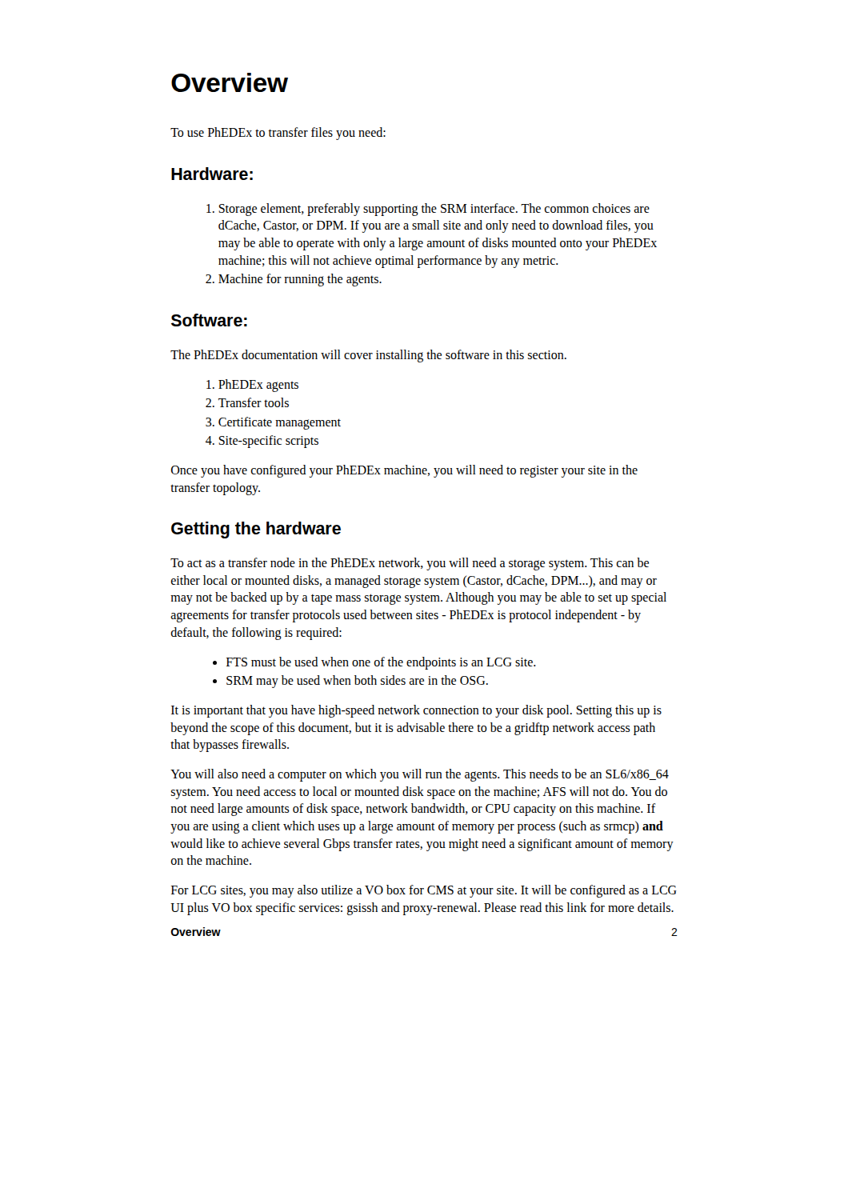Overview
To use PhEDEx to transfer files you need:
Hardware:
Storage element, preferably supporting the SRM interface. The common choices are dCache, Castor, or DPM. If you are a small site and only need to download files, you may be able to operate with only a large amount of disks mounted onto your PhEDEx machine; this will not achieve optimal performance by any metric.
Machine for running the agents.
Software:
The PhEDEx documentation will cover installing the software in this section.
PhEDEx agents
Transfer tools
Certificate management
Site-specific scripts
Once you have configured your PhEDEx machine, you will need to register your site in the transfer topology.
Getting the hardware
To act as a transfer node in the PhEDEx network, you will need a storage system. This can be either local or mounted disks, a managed storage system (Castor, dCache, DPM...), and may or may not be backed up by a tape mass storage system. Although you may be able to set up special agreements for transfer protocols used between sites - PhEDEx is protocol independent - by default, the following is required:
FTS must be used when one of the endpoints is an LCG site.
SRM may be used when both sides are in the OSG.
It is important that you have high-speed network connection to your disk pool. Setting this up is beyond the scope of this document, but it is advisable there to be a gridftp network access path that bypasses firewalls.
You will also need a computer on which you will run the agents. This needs to be an SL6/x86_64 system. You need access to local or mounted disk space on the machine; AFS will not do. You do not need large amounts of disk space, network bandwidth, or CPU capacity on this machine. If you are using a client which uses up a large amount of memory per process (such as srmcp) and would like to achieve several Gbps transfer rates, you might need a significant amount of memory on the machine.
For LCG sites, you may also utilize a VO box for CMS at your site. It will be configured as a LCG UI plus VO box specific services: gsissh and proxy-renewal. Please read this link for more details.
Overview 2